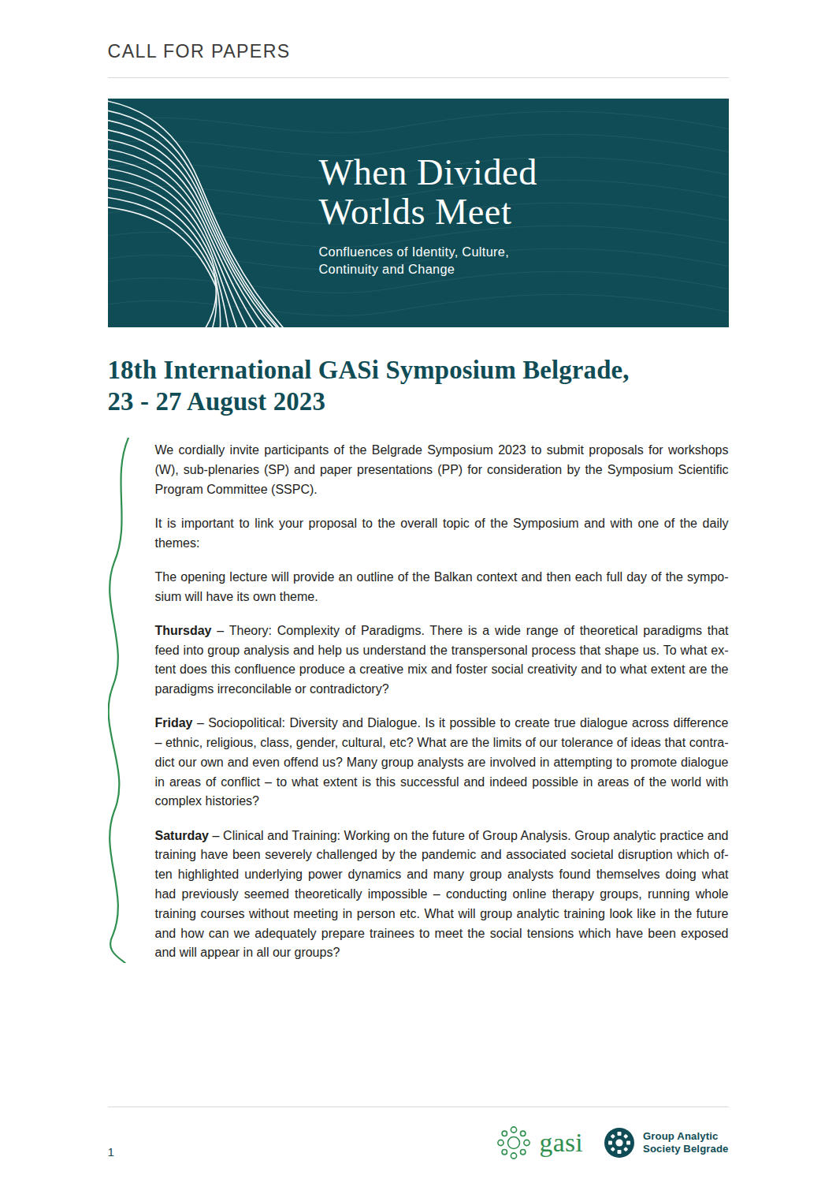Call for Papers
When Divided
Worlds Meet
Confluences of Identity, Culture,
Continuity and Change
18th International GASi Symposium Belgrade,
23 - 27 August 2023
We cordially invite participants of the Belgrade Symposium 2023 to submit proposals for workshops (W), sub-plenaries (SP) and paper presentations (PP) for consideration by the Symposium Scientific Program Committee (SSPC).
It is important to link your proposal to the overall topic of the Symposium and with one of the daily themes:
The opening lecture will provide an outline of the Balkan context and then each full day of the symposium will have its own theme.
Thursday – Theory: Complexity of Paradigms. There is a wide range of theoretical paradigms that feed into group analysis and help us understand the transpersonal process that shape us. To what extent does this confluence produce a creative mix and foster social creativity and to what extent are the paradigms irreconcilable or contradictory?
Friday – Sociopolitical: Diversity and Dialogue. Is it possible to create true dialogue across difference – ethnic, religious, class, gender, cultural, etc? What are the limits of our tolerance of ideas that contradict our own and even offend us? Many group analysts are involved in attempting to promote dialogue in areas of conflict – to what extent is this successful and indeed possible in areas of the world with complex histories?
Saturday – Clinical and Training: Working on the future of Group Analysis. Group analytic practice and training have been severely challenged by the pandemic and associated societal disruption which often highlighted underlying power dynamics and many group analysts found themselves doing what had previously seemed theoretically impossible – conducting online therapy groups, running whole training courses without meeting in person etc. What will group analytic training look like in the future and how can we adequately prepare trainees to meet the social tensions which have been exposed and will appear in all our groups?
1
gasi
Group Analytic
Society Belgrade